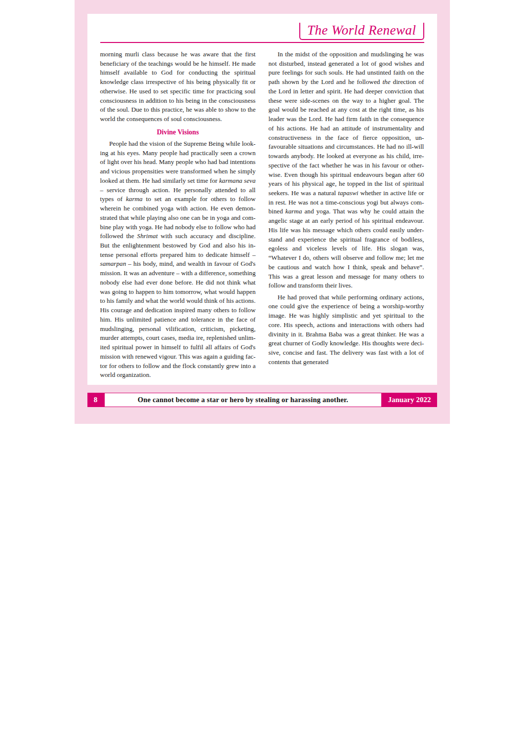The World Renewal
morning murli class because he was aware that the first beneficiary of the teachings would be he himself. He made himself available to God for conducting the spiritual knowledge class irrespective of his being physically fit or otherwise. He used to set specific time for practicing soul consciousness in addition to his being in the consciousness of the soul. Due to this practice, he was able to show to the world the consequences of soul consciousness.
Divine Visions
People had the vision of the Supreme Being while looking at his eyes. Many people had practically seen a crown of light over his head. Many people who had bad intentions and vicious propensities were transformed when he simply looked at them. He had similarly set time for karmana seva – service through action. He personally attended to all types of karma to set an example for others to follow wherein he combined yoga with action. He even demonstrated that while playing also one can be in yoga and combine play with yoga. He had nobody else to follow who had followed the Shrimat with such accuracy and discipline. But the enlightenment bestowed by God and also his intense personal efforts prepared him to dedicate himself – samarpan – his body, mind, and wealth in favour of God's mission. It was an adventure – with a difference, something nobody else had ever done before. He did not think what was going to happen to him tomorrow, what would happen to his family and what the world would think of his actions. His courage and dedication inspired many others to follow him. His unlimited patience and tolerance in the face of mudslinging, personal vilification, criticism, picketing, murder attempts, court cases, media ire, replenished unlimited spiritual power in himself to fulfil all affairs of God's mission with renewed vigour. This was again a guiding factor for others to follow and the flock constantly grew into a world organization.
In the midst of the opposition and mudslinging he was not disturbed, instead generated a lot of good wishes and pure feelings for such souls. He had unstinted faith on the path shown by the Lord and he followed the direction of the Lord in letter and spirit. He had deeper conviction that these were side-scenes on the way to a higher goal. The goal would be reached at any cost at the right time, as his leader was the Lord. He had firm faith in the consequence of his actions. He had an attitude of instrumentality and constructiveness in the face of fierce opposition, unfavourable situations and circumstances. He had no ill-will towards anybody. He looked at everyone as his child, irrespective of the fact whether he was in his favour or otherwise. Even though his spiritual endeavours began after 60 years of his physical age, he topped in the list of spiritual seekers. He was a natural tapaswi whether in active life or in rest. He was not a time-conscious yogi but always combined karma and yoga. That was why he could attain the angelic stage at an early period of his spiritual endeavour. His life was his message which others could easily understand and experience the spiritual fragrance of bodiless, egoless and viceless levels of life. His slogan was, “Whatever I do, others will observe and follow me; let me be cautious and watch how I think, speak and behave”. This was a great lesson and message for many others to follow and transform their lives.
He had proved that while performing ordinary actions, one could give the experience of being a worship-worthy image. He was highly simplistic and yet spiritual to the core. His speech, actions and interactions with others had divinity in it. Brahma Baba was a great thinker. He was a great churner of Godly knowledge. His thoughts were decisive, concise and fast. The delivery was fast with a lot of contents that generated
8
One cannot become a star or hero by stealing or harassing another.
January 2022